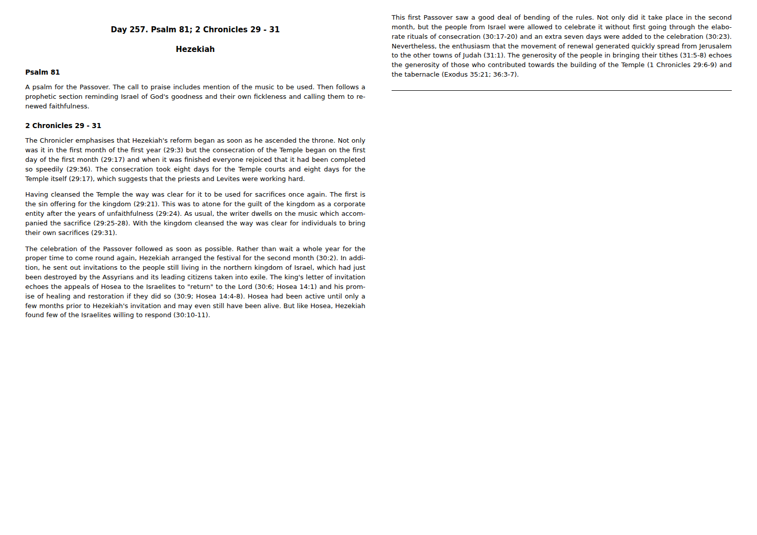Day 257. Psalm 81; 2 Chronicles 29 - 31
Hezekiah
Psalm 81
A psalm for the Passover. The call to praise includes mention of the music to be used. Then follows a prophetic section reminding Israel of God's goodness and their own fickleness and calling them to renewed faithfulness.
2 Chronicles 29 - 31
The Chronicler emphasises that Hezekiah's reform began as soon as he ascended the throne. Not only was it in the first month of the first year (29:3) but the consecration of the Temple began on the first day of the first month (29:17) and when it was finished everyone rejoiced that it had been completed so speedily (29:36). The consecration took eight days for the Temple courts and eight days for the Temple itself (29:17), which suggests that the priests and Levites were working hard.
Having cleansed the Temple the way was clear for it to be used for sacrifices once again. The first is the sin offering for the kingdom (29:21). This was to atone for the guilt of the kingdom as a corporate entity after the years of unfaithfulness (29:24). As usual, the writer dwells on the music which accompanied the sacrifice (29:25-28). With the kingdom cleansed the way was clear for individuals to bring their own sacrifices (29:31).
The celebration of the Passover followed as soon as possible. Rather than wait a whole year for the proper time to come round again, Hezekiah arranged the festival for the second month (30:2). In addition, he sent out invitations to the people still living in the northern kingdom of Israel, which had just been destroyed by the Assyrians and its leading citizens taken into exile. The king's letter of invitation echoes the appeals of Hosea to the Israelites to "return" to the Lord (30:6; Hosea 14:1) and his promise of healing and restoration if they did so (30:9; Hosea 14:4-8). Hosea had been active until only a few months prior to Hezekiah's invitation and may even still have been alive. But like Hosea, Hezekiah found few of the Israelites willing to respond (30:10-11).
This first Passover saw a good deal of bending of the rules. Not only did it take place in the second month, but the people from Israel were allowed to celebrate it without first going through the elaborate rituals of consecration (30:17-20) and an extra seven days were added to the celebration (30:23). Nevertheless, the enthusiasm that the movement of renewal generated quickly spread from Jerusalem to the other towns of Judah (31:1). The generosity of the people in bringing their tithes (31:5-8) echoes the generosity of those who contributed towards the building of the Temple (1 Chronicles 29:6-9) and the tabernacle (Exodus 35:21; 36:3-7).